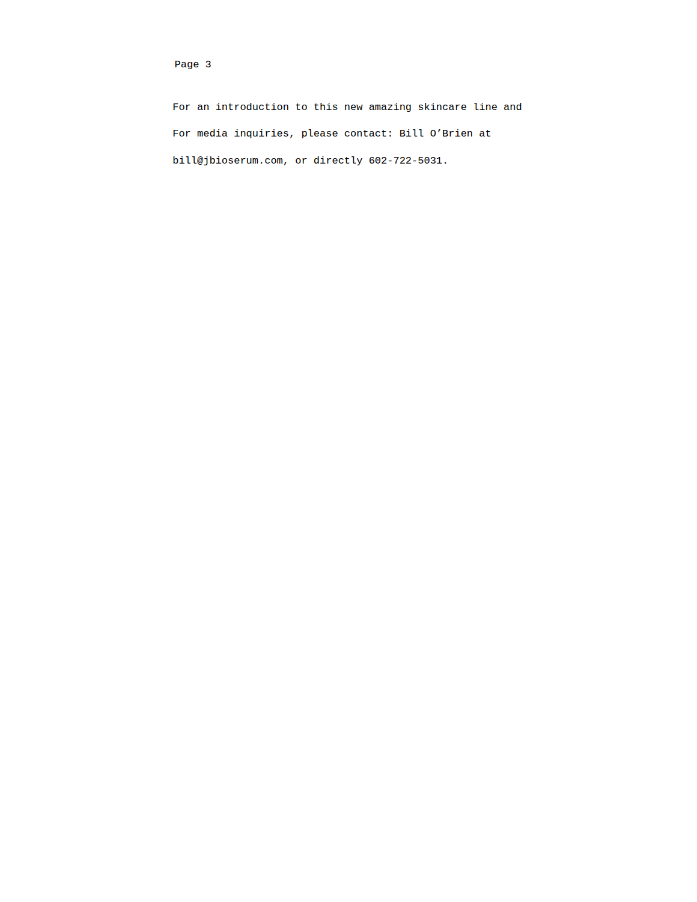Page 3
For an introduction to this new amazing skincare line and For media inquiries, please contact: Bill O’Brien at bill@jbioserum.com, or directly 602-722-5031.